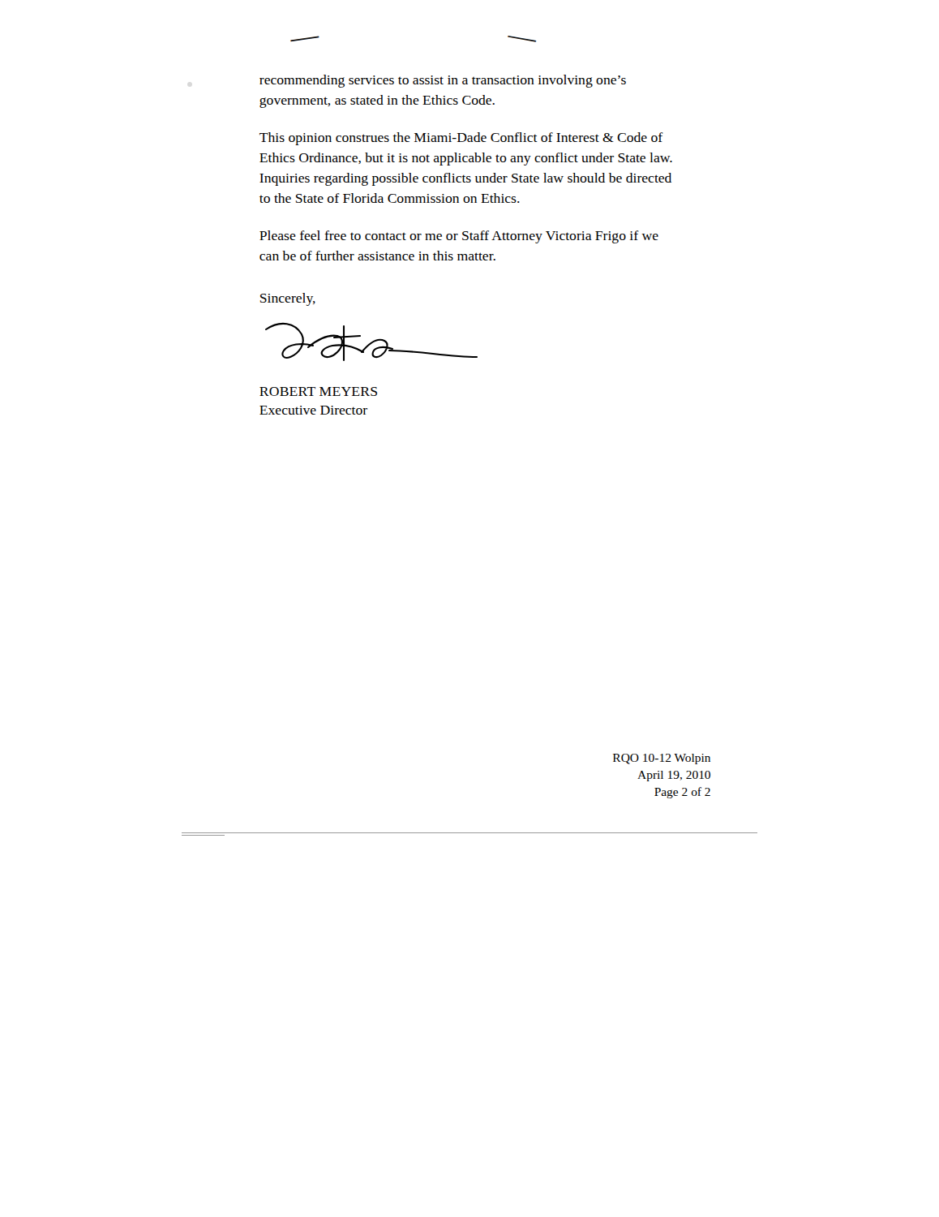—
—
recommending services to assist in a transaction involving one’s government, as stated in the Ethics Code.
This opinion construes the Miami-Dade Conflict of Interest & Code of Ethics Ordinance, but it is not applicable to any conflict under State law. Inquiries regarding possible conflicts under State law should be directed to the State of Florida Commission on Ethics.
Please feel free to contact or me or Staff Attorney Victoria Frigo if we can be of further assistance in this matter.
Sincerely,
ROBERT MEYERS
Executive Director
RQO 10-12 Wolpin
April 19, 2010
Page 2 of 2